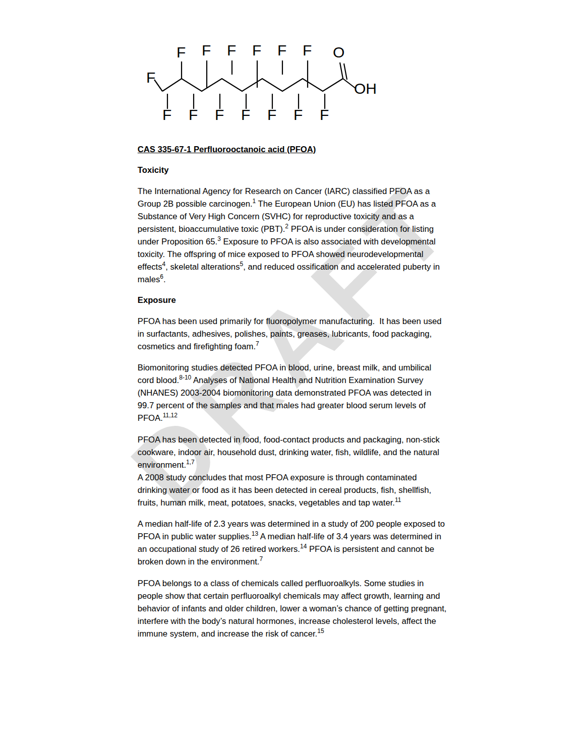DRAFT
Perfluorooctanoic acid structure F F F F F F F F F F F F F F O OH
CAS 335-67-1 Perfluorooctanoic acid (PFOA)
Toxicity
The International Agency for Research on Cancer (IARC) classified PFOA as a Group 2B possible carcinogen.1 The European Union (EU) has listed PFOA as a Substance of Very High Concern (SVHC) for reproductive toxicity and as a persistent, bioaccumulative toxic (PBT).2 PFOA is under consideration for listing under Proposition 65.3 Exposure to PFOA is also associated with developmental toxicity. The offspring of mice exposed to PFOA showed neurodevelopmental effects4, skeletal alterations5, and reduced ossification and accelerated puberty in males6.
Exposure
PFOA has been used primarily for fluoropolymer manufacturing. It has been used in surfactants, adhesives, polishes, paints, greases, lubricants, food packaging, cosmetics and firefighting foam.7
Biomonitoring studies detected PFOA in blood, urine, breast milk, and umbilical cord blood.8-10 Analyses of National Health and Nutrition Examination Survey (NHANES) 2003-2004 biomonitoring data demonstrated PFOA was detected in 99.7 percent of the samples and that males had greater blood serum levels of PFOA.11,12
PFOA has been detected in food, food-contact products and packaging, non-stick cookware, indoor air, household dust, drinking water, fish, wildlife, and the natural environment.1,7
A 2008 study concludes that most PFOA exposure is through contaminated drinking water or food as it has been detected in cereal products, fish, shellfish, fruits, human milk, meat, potatoes, snacks, vegetables and tap water.11
A median half-life of 2.3 years was determined in a study of 200 people exposed to PFOA in public water supplies.13 A median half-life of 3.4 years was determined in an occupational study of 26 retired workers.14 PFOA is persistent and cannot be broken down in the environment.7
PFOA belongs to a class of chemicals called perfluoroalkyls. Some studies in people show that certain perfluoroalkyl chemicals may affect growth, learning and behavior of infants and older children, lower a woman’s chance of getting pregnant, interfere with the body’s natural hormones, increase cholesterol levels, affect the immune system, and increase the risk of cancer.15